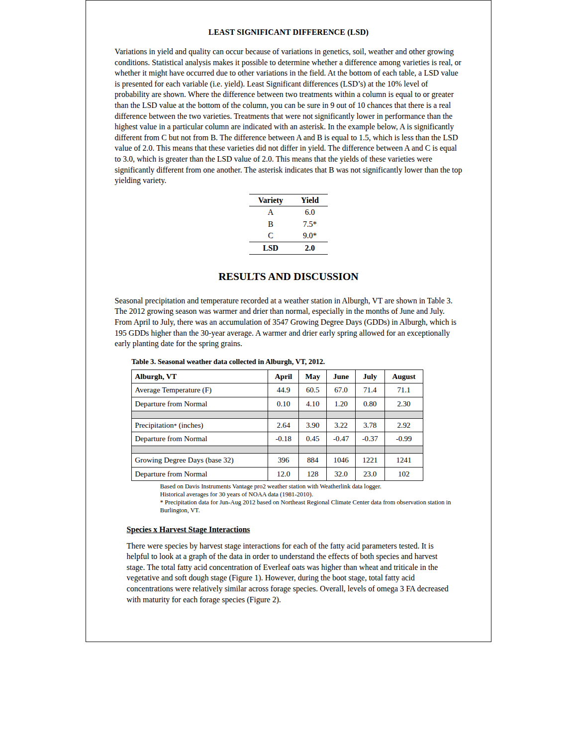LEAST SIGNIFICANT DIFFERENCE (LSD)
Variations in yield and quality can occur because of variations in genetics, soil, weather and other growing conditions. Statistical analysis makes it possible to determine whether a difference among varieties is real, or whether it might have occurred due to other variations in the field. At the bottom of each table, a LSD value is presented for each variable (i.e. yield). Least Significant differences (LSD’s) at the 10% level of probability are shown. Where the difference between two treatments within a column is equal to or greater than the LSD value at the bottom of the column, you can be sure in 9 out of 10 chances that there is a real difference between the two varieties. Treatments that were not significantly lower in performance than the highest value in a particular column are indicated with an asterisk. In the example below, A is significantly different from C but not from B. The difference between A and B is equal to 1.5, which is less than the LSD value of 2.0. This means that these varieties did not differ in yield. The difference between A and C is equal to 3.0, which is greater than the LSD value of 2.0. This means that the yields of these varieties were significantly different from one another. The asterisk indicates that B was not significantly lower than the top yielding variety.
| Variety | Yield |
| --- | --- |
| A | 6.0 |
| B | 7.5* |
| C | 9.0* |
| LSD | 2.0 |
RESULTS AND DISCUSSION
Seasonal precipitation and temperature recorded at a weather station in Alburgh, VT are shown in Table 3. The 2012 growing season was warmer and drier than normal, especially in the months of June and July. From April to July, there was an accumulation of 3547 Growing Degree Days (GDDs) in Alburgh, which is 195 GDDs higher than the 30-year average. A warmer and drier early spring allowed for an exceptionally early planting date for the spring grains.
Table 3. Seasonal weather data collected in Alburgh, VT, 2012.
| Alburgh, VT | April | May | June | July | August |
| --- | --- | --- | --- | --- | --- |
| Average Temperature (F) | 44.9 | 60.5 | 67.0 | 71.4 | 71.1 |
| Departure from Normal | 0.10 | 4.10 | 1.20 | 0.80 | 2.30 |
| Precipitation * (inches) | 2.64 | 3.90 | 3.22 | 3.78 | 2.92 |
| Departure from Normal | -0.18 | 0.45 | -0.47 | -0.37 | -0.99 |
| Growing Degree Days (base 32) | 396 | 884 | 1046 | 1221 | 1241 |
| Departure from Normal | 12.0 | 128 | 32.0 | 23.0 | 102 |
Based on Davis Instruments Vantage pro2 weather station with Weatherlink data logger.
Historical averages for 30 years of NOAA data (1981-2010).
* Precipitation data for Jun-Aug 2012 based on Northeast Regional Climate Center data from observation station in Burlington, VT.
Species x Harvest Stage Interactions
There were species by harvest stage interactions for each of the fatty acid parameters tested. It is helpful to look at a graph of the data in order to understand the effects of both species and harvest stage. The total fatty acid concentration of Everleaf oats was higher than wheat and triticale in the vegetative and soft dough stage (Figure 1). However, during the boot stage, total fatty acid concentrations were relatively similar across forage species. Overall, levels of omega 3 FA decreased with maturity for each forage species (Figure 2).